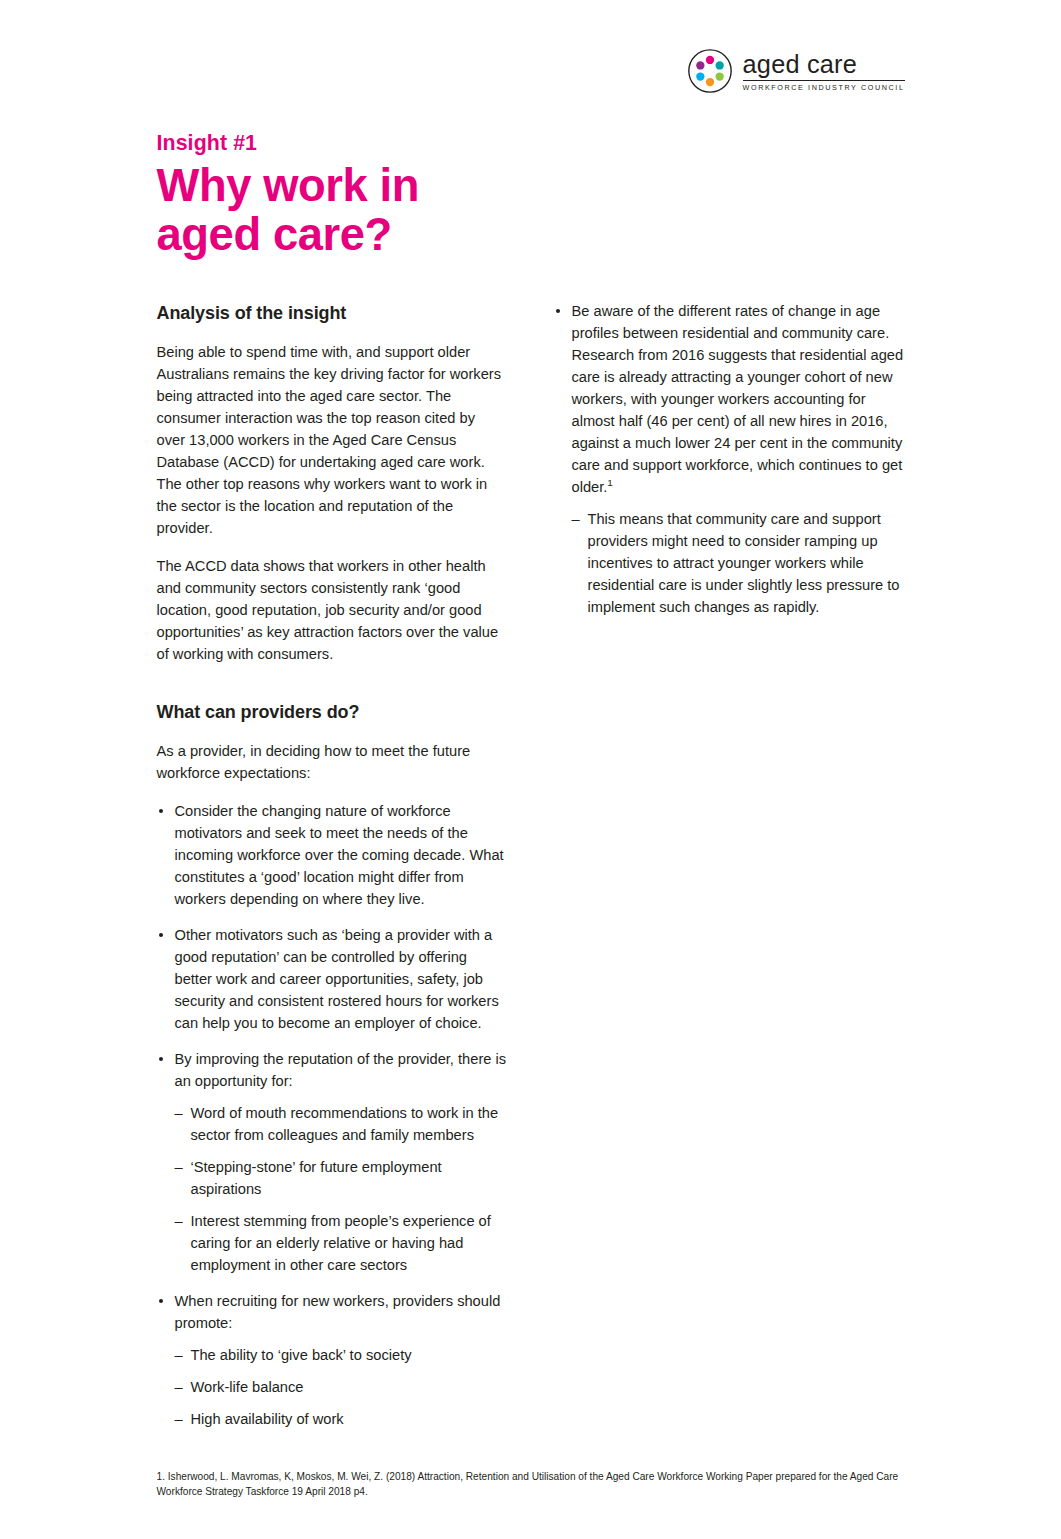aged care Workforce Industry Council
Insight #1
Why work in aged care?
Analysis of the insight
Being able to spend time with, and support older Australians remains the key driving factor for workers being attracted into the aged care sector. The consumer interaction was the top reason cited by over 13,000 workers in the Aged Care Census Database (ACCD) for undertaking aged care work. The other top reasons why workers want to work in the sector is the location and reputation of the provider.
The ACCD data shows that workers in other health and community sectors consistently rank ‘good location, good reputation, job security and/or good opportunities’ as key attraction factors over the value of working with consumers.
What can providers do?
As a provider, in deciding how to meet the future workforce expectations:
Consider the changing nature of workforce motivators and seek to meet the needs of the incoming workforce over the coming decade. What constitutes a ‘good’ location might differ from workers depending on where they live.
Other motivators such as ‘being a provider with a good reputation’ can be controlled by offering better work and career opportunities, safety, job security and consistent rostered hours for workers can help you to become an employer of choice.
By improving the reputation of the provider, there is an opportunity for:
Word of mouth recommendations to work in the sector from colleagues and family members
‘Stepping-stone’ for future employment aspirations
Interest stemming from people’s experience of caring for an elderly relative or having had employment in other care sectors
When recruiting for new workers, providers should promote:
The ability to ‘give back’ to society
Work-life balance
High availability of work
Be aware of the different rates of change in age profiles between residential and community care. Research from 2016 suggests that residential aged care is already attracting a younger cohort of new workers, with younger workers accounting for almost half (46 per cent) of all new hires in 2016, against a much lower 24 per cent in the community care and support workforce, which continues to get older.1
This means that community care and support providers might need to consider ramping up incentives to attract younger workers while residential care is under slightly less pressure to implement such changes as rapidly.
1. Isherwood, L. Mavromas, K, Moskos, M. Wei, Z. (2018) Attraction, Retention and Utilisation of the Aged Care Workforce Working Paper prepared for the Aged Care Workforce Strategy Taskforce 19 April 2018 p4.